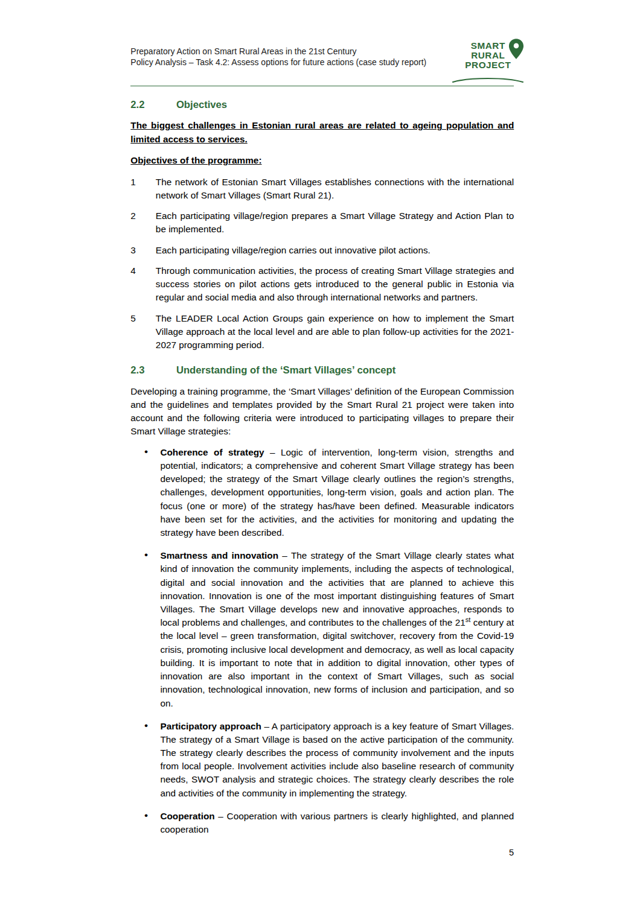Preparatory Action on Smart Rural Areas in the 21st Century
Policy Analysis – Task 4.2: Assess options for future actions (case study report)
SMART RURAL PROJECT
2.2 Objectives
The biggest challenges in Estonian rural areas are related to ageing population and limited access to services.
Objectives of the programme:
1 The network of Estonian Smart Villages establishes connections with the international network of Smart Villages (Smart Rural 21).
2 Each participating village/region prepares a Smart Village Strategy and Action Plan to be implemented.
3 Each participating village/region carries out innovative pilot actions.
4 Through communication activities, the process of creating Smart Village strategies and success stories on pilot actions gets introduced to the general public in Estonia via regular and social media and also through international networks and partners.
5 The LEADER Local Action Groups gain experience on how to implement the Smart Village approach at the local level and are able to plan follow-up activities for the 2021-2027 programming period.
2.3 Understanding of the ‘Smart Villages’ concept
Developing a training programme, the ‘Smart Villages’ definition of the European Commission and the guidelines and templates provided by the Smart Rural 21 project were taken into account and the following criteria were introduced to participating villages to prepare their Smart Village strategies:
Coherence of strategy – Logic of intervention, long-term vision, strengths and potential, indicators; a comprehensive and coherent Smart Village strategy has been developed; the strategy of the Smart Village clearly outlines the region’s strengths, challenges, development opportunities, long-term vision, goals and action plan. The focus (one or more) of the strategy has/have been defined. Measurable indicators have been set for the activities, and the activities for monitoring and updating the strategy have been described.
Smartness and innovation – The strategy of the Smart Village clearly states what kind of innovation the community implements, including the aspects of technological, digital and social innovation and the activities that are planned to achieve this innovation. Innovation is one of the most important distinguishing features of Smart Villages. The Smart Village develops new and innovative approaches, responds to local problems and challenges, and contributes to the challenges of the 21st century at the local level – green transformation, digital switchover, recovery from the Covid-19 crisis, promoting inclusive local development and democracy, as well as local capacity building. It is important to note that in addition to digital innovation, other types of innovation are also important in the context of Smart Villages, such as social innovation, technological innovation, new forms of inclusion and participation, and so on.
Participatory approach – A participatory approach is a key feature of Smart Villages. The strategy of a Smart Village is based on the active participation of the community. The strategy clearly describes the process of community involvement and the inputs from local people. Involvement activities include also baseline research of community needs, SWOT analysis and strategic choices. The strategy clearly describes the role and activities of the community in implementing the strategy.
Cooperation – Cooperation with various partners is clearly highlighted, and planned cooperation
5